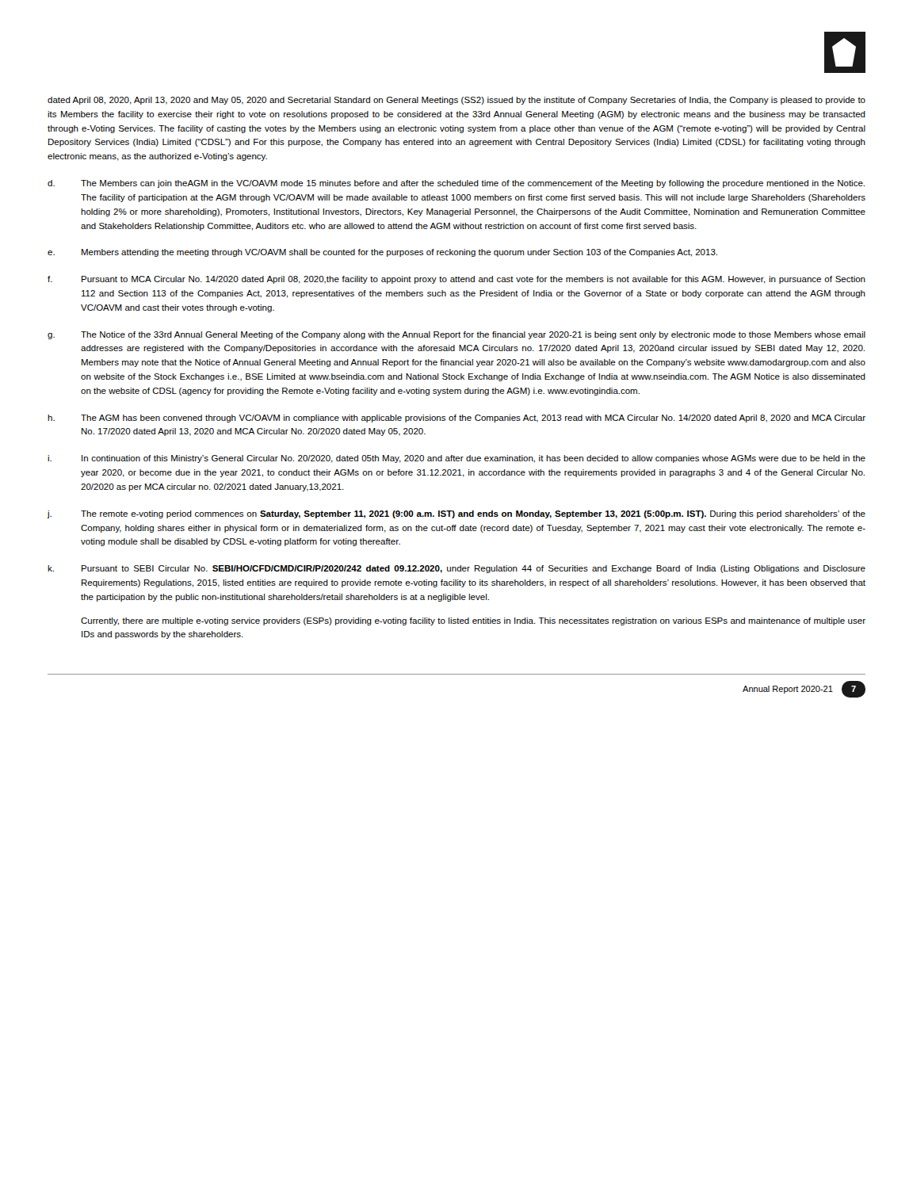dated April 08, 2020, April 13, 2020 and May 05, 2020 and Secretarial Standard on General Meetings (SS2) issued by the institute of Company Secretaries of India, the Company is pleased to provide to its Members the facility to exercise their right to vote on resolutions proposed to be considered at the 33rd Annual General Meeting (AGM) by electronic means and the business may be transacted through e-Voting Services. The facility of casting the votes by the Members using an electronic voting system from a place other than venue of the AGM (“remote e-voting”) will be provided by Central Depository Services (India) Limited (“CDSL”) and For this purpose, the Company has entered into an agreement with Central Depository Services (India) Limited (CDSL) for facilitating voting through electronic means, as the authorized e-Voting’s agency.
The Members can join theAGM in the VC/OAVM mode 15 minutes before and after the scheduled time of the commencement of the Meeting by following the procedure mentioned in the Notice. The facility of participation at the AGM through VC/OAVM will be made available to atleast 1000 members on first come first served basis. This will not include large Shareholders (Shareholders holding 2% or more shareholding), Promoters, Institutional Investors, Directors, Key Managerial Personnel, the Chairpersons of the Audit Committee, Nomination and Remuneration Committee and Stakeholders Relationship Committee, Auditors etc. who are allowed to attend the AGM without restriction on account of first come first served basis.
Members attending the meeting through VC/OAVM shall be counted for the purposes of reckoning the quorum under Section 103 of the Companies Act, 2013.
Pursuant to MCA Circular No. 14/2020 dated April 08, 2020,the facility to appoint proxy to attend and cast vote for the members is not available for this AGM. However, in pursuance of Section 112 and Section 113 of the Companies Act, 2013, representatives of the members such as the President of India or the Governor of a State or body corporate can attend the AGM through VC/OAVM and cast their votes through e-voting.
The Notice of the 33rd Annual General Meeting of the Company along with the Annual Report for the financial year 2020-21 is being sent only by electronic mode to those Members whose email addresses are registered with the Company/Depositories in accordance with the aforesaid MCA Circulars no. 17/2020 dated April 13, 2020and circular issued by SEBI dated May 12, 2020. Members may note that the Notice of Annual General Meeting and Annual Report for the financial year 2020-21 will also be available on the Company’s website www.damodargroup.com and also on website of the Stock Exchanges i.e., BSE Limited at www.bseindia.com and National Stock Exchange of India Exchange of India at www.nseindia.com. The AGM Notice is also disseminated on the website of CDSL (agency for providing the Remote e-Voting facility and e-voting system during the AGM) i.e. www.evotingindia.com.
The AGM has been convened through VC/OAVM in compliance with applicable provisions of the Companies Act, 2013 read with MCA Circular No. 14/2020 dated April 8, 2020 and MCA Circular No. 17/2020 dated April 13, 2020 and MCA Circular No. 20/2020 dated May 05, 2020.
In continuation of this Ministry’s General Circular No. 20/2020, dated 05th May, 2020 and after due examination, it has been decided to allow companies whose AGMs were due to be held in the year 2020, or become due in the year 2021, to conduct their AGMs on or before 31.12.2021, in accordance with the requirements provided in paragraphs 3 and 4 of the General Circular No. 20/2020 as per MCA circular no. 02/2021 dated January,13,2021.
The remote e-voting period commences on Saturday, September 11, 2021 (9:00 a.m. IST) and ends on Monday, September 13, 2021 (5:00p.m. IST). During this period shareholders’ of the Company, holding shares either in physical form or in dematerialized form, as on the cut-off date (record date) of Tuesday, September 7, 2021 may cast their vote electronically. The remote e-voting module shall be disabled by CDSL e-voting platform for voting thereafter.
Pursuant to SEBI Circular No. SEBI/HO/CFD/CMD/CIR/P/2020/242 dated 09.12.2020, under Regulation 44 of Securities and Exchange Board of India (Listing Obligations and Disclosure Requirements) Regulations, 2015, listed entities are required to provide remote e-voting facility to its shareholders, in respect of all shareholders’ resolutions. However, it has been observed that the participation by the public non-institutional shareholders/retail shareholders is at a negligible level.
Currently, there are multiple e-voting service providers (ESPs) providing e-voting facility to listed entities in India. This necessitates registration on various ESPs and maintenance of multiple user IDs and passwords by the shareholders.
Annual Report 2020-21 7